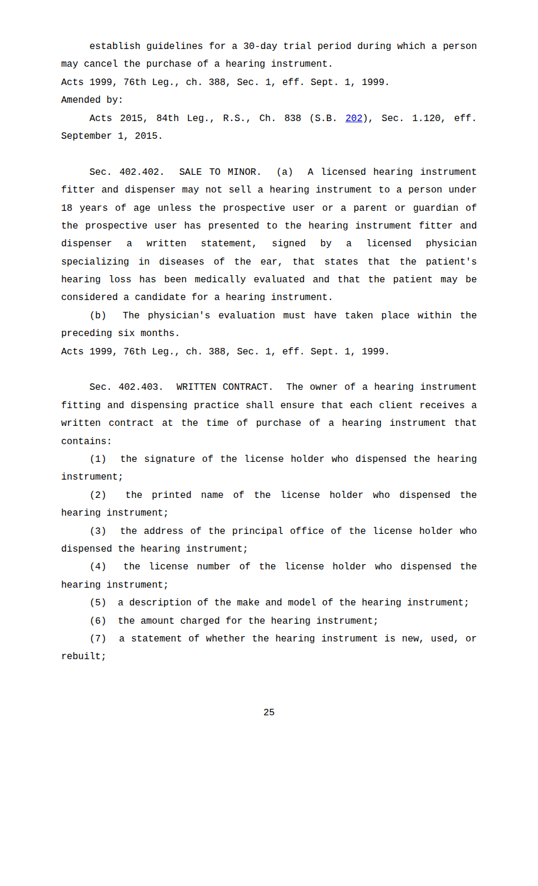establish guidelines for a 30-day trial period during which a person may cancel the purchase of a hearing instrument.
Acts 1999, 76th Leg., ch. 388, Sec. 1, eff. Sept. 1, 1999.
Amended by:
Acts 2015, 84th Leg., R.S., Ch. 838 (S.B. 202), Sec. 1.120, eff. September 1, 2015.
Sec. 402.402. SALE TO MINOR. (a) A licensed hearing instrument fitter and dispenser may not sell a hearing instrument to a person under 18 years of age unless the prospective user or a parent or guardian of the prospective user has presented to the hearing instrument fitter and dispenser a written statement, signed by a licensed physician specializing in diseases of the ear, that states that the patient's hearing loss has been medically evaluated and that the patient may be considered a candidate for a hearing instrument.
(b) The physician's evaluation must have taken place within the preceding six months.
Acts 1999, 76th Leg., ch. 388, Sec. 1, eff. Sept. 1, 1999.
Sec. 402.403. WRITTEN CONTRACT. The owner of a hearing instrument fitting and dispensing practice shall ensure that each client receives a written contract at the time of purchase of a hearing instrument that contains:
(1) the signature of the license holder who dispensed the hearing instrument;
(2) the printed name of the license holder who dispensed the hearing instrument;
(3) the address of the principal office of the license holder who dispensed the hearing instrument;
(4) the license number of the license holder who dispensed the hearing instrument;
(5) a description of the make and model of the hearing instrument;
(6) the amount charged for the hearing instrument;
(7) a statement of whether the hearing instrument is new, used, or rebuilt;
25